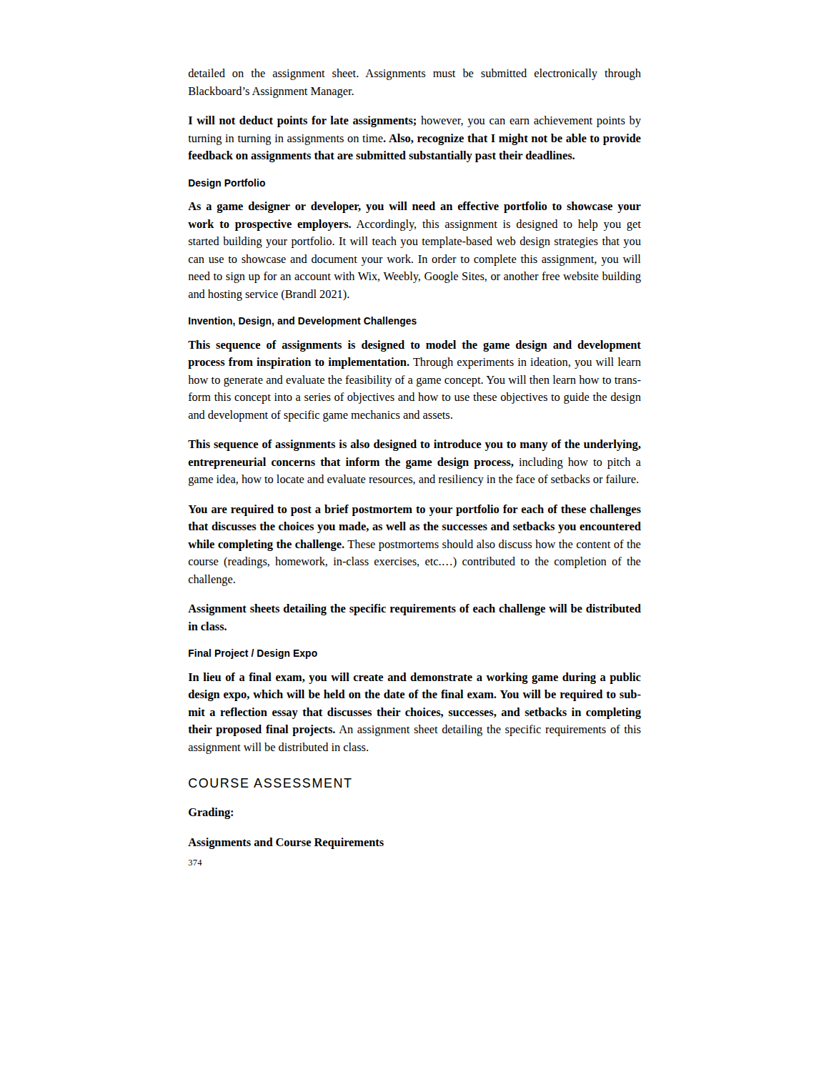detailed on the assignment sheet. Assignments must be submitted electronically through Blackboard’s Assignment Manager.
I will not deduct points for late assignments; however, you can earn achievement points by turning in turning in assignments on time. Also, recognize that I might not be able to provide feedback on assignments that are submitted substantially past their deadlines.
Design Portfolio
As a game designer or developer, you will need an effective portfolio to showcase your work to prospective employers. Accordingly, this assignment is designed to help you get started building your portfolio. It will teach you template-based web design strategies that you can use to showcase and document your work. In order to complete this assignment, you will need to sign up for an account with Wix, Weebly, Google Sites, or another free website building and hosting service (Brandl 2021).
Invention, Design, and Development Challenges
This sequence of assignments is designed to model the game design and development process from inspiration to implementation. Through experiments in ideation, you will learn how to generate and evaluate the feasibility of a game concept. You will then learn how to transform this concept into a series of objectives and how to use these objectives to guide the design and development of specific game mechanics and assets.
This sequence of assignments is also designed to introduce you to many of the underlying, entrepreneurial concerns that inform the game design process, including how to pitch a game idea, how to locate and evaluate resources, and resiliency in the face of setbacks or failure.
You are required to post a brief postmortem to your portfolio for each of these challenges that discusses the choices you made, as well as the successes and setbacks you encountered while completing the challenge. These postmortems should also discuss how the content of the course (readings, homework, in-class exercises, etc.…) contributed to the completion of the challenge.
Assignment sheets detailing the specific requirements of each challenge will be distributed in class.
Final Project / Design Expo
In lieu of a final exam, you will create and demonstrate a working game during a public design expo, which will be held on the date of the final exam. You will be required to submit a reflection essay that discusses their choices, successes, and setbacks in completing their proposed final projects. An assignment sheet detailing the specific requirements of this assignment will be distributed in class.
Course Assessment
Grading:
Assignments and Course Requirements
374